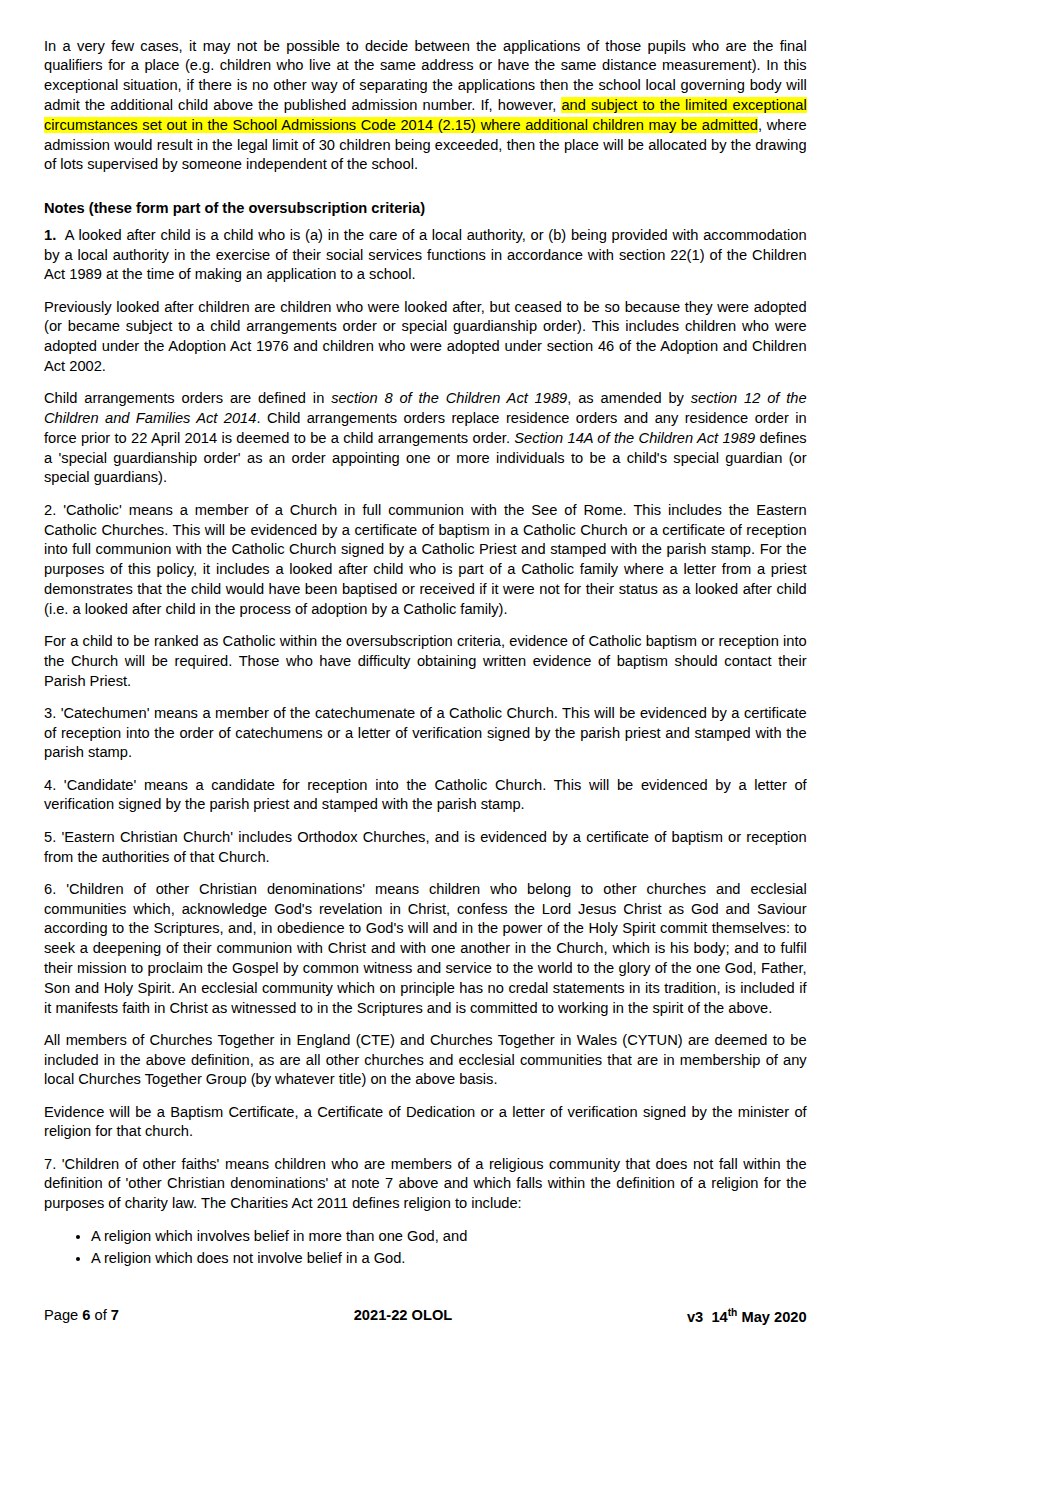In a very few cases, it may not be possible to decide between the applications of those pupils who are the final qualifiers for a place (e.g. children who live at the same address or have the same distance measurement). In this exceptional situation, if there is no other way of separating the applications then the school local governing body will admit the additional child above the published admission number. If, however, and subject to the limited exceptional circumstances set out in the School Admissions Code 2014 (2.15) where additional children may be admitted, where admission would result in the legal limit of 30 children being exceeded, then the place will be allocated by the drawing of lots supervised by someone independent of the school.
Notes (these form part of the oversubscription criteria)
1. A looked after child is a child who is (a) in the care of a local authority, or (b) being provided with accommodation by a local authority in the exercise of their social services functions in accordance with section 22(1) of the Children Act 1989 at the time of making an application to a school.
Previously looked after children are children who were looked after, but ceased to be so because they were adopted (or became subject to a child arrangements order or special guardianship order). This includes children who were adopted under the Adoption Act 1976 and children who were adopted under section 46 of the Adoption and Children Act 2002.
Child arrangements orders are defined in section 8 of the Children Act 1989, as amended by section 12 of the Children and Families Act 2014. Child arrangements orders replace residence orders and any residence order in force prior to 22 April 2014 is deemed to be a child arrangements order. Section 14A of the Children Act 1989 defines a 'special guardianship order' as an order appointing one or more individuals to be a child's special guardian (or special guardians).
2. 'Catholic' means a member of a Church in full communion with the See of Rome. This includes the Eastern Catholic Churches. This will be evidenced by a certificate of baptism in a Catholic Church or a certificate of reception into full communion with the Catholic Church signed by a Catholic Priest and stamped with the parish stamp. For the purposes of this policy, it includes a looked after child who is part of a Catholic family where a letter from a priest demonstrates that the child would have been baptised or received if it were not for their status as a looked after child (i.e. a looked after child in the process of adoption by a Catholic family).
For a child to be ranked as Catholic within the oversubscription criteria, evidence of Catholic baptism or reception into the Church will be required. Those who have difficulty obtaining written evidence of baptism should contact their Parish Priest.
3. 'Catechumen' means a member of the catechumenate of a Catholic Church. This will be evidenced by a certificate of reception into the order of catechumens or a letter of verification signed by the parish priest and stamped with the parish stamp.
4. 'Candidate' means a candidate for reception into the Catholic Church. This will be evidenced by a letter of verification signed by the parish priest and stamped with the parish stamp.
5. 'Eastern Christian Church' includes Orthodox Churches, and is evidenced by a certificate of baptism or reception from the authorities of that Church.
6. 'Children of other Christian denominations' means children who belong to other churches and ecclesial communities which, acknowledge God's revelation in Christ, confess the Lord Jesus Christ as God and Saviour according to the Scriptures, and, in obedience to God's will and in the power of the Holy Spirit commit themselves: to seek a deepening of their communion with Christ and with one another in the Church, which is his body; and to fulfil their mission to proclaim the Gospel by common witness and service to the world to the glory of the one God, Father, Son and Holy Spirit. An ecclesial community which on principle has no credal statements in its tradition, is included if it manifests faith in Christ as witnessed to in the Scriptures and is committed to working in the spirit of the above.
All members of Churches Together in England (CTE) and Churches Together in Wales (CYTUN) are deemed to be included in the above definition, as are all other churches and ecclesial communities that are in membership of any local Churches Together Group (by whatever title) on the above basis.
Evidence will be a Baptism Certificate, a Certificate of Dedication or a letter of verification signed by the minister of religion for that church.
7. 'Children of other faiths' means children who are members of a religious community that does not fall within the definition of 'other Christian denominations' at note 7 above and which falls within the definition of a religion for the purposes of charity law. The Charities Act 2011 defines religion to include:
A religion which involves belief in more than one God, and
A religion which does not involve belief in a God.
Page 6 of 7
2021-22 OLOL
v3 14th May 2020